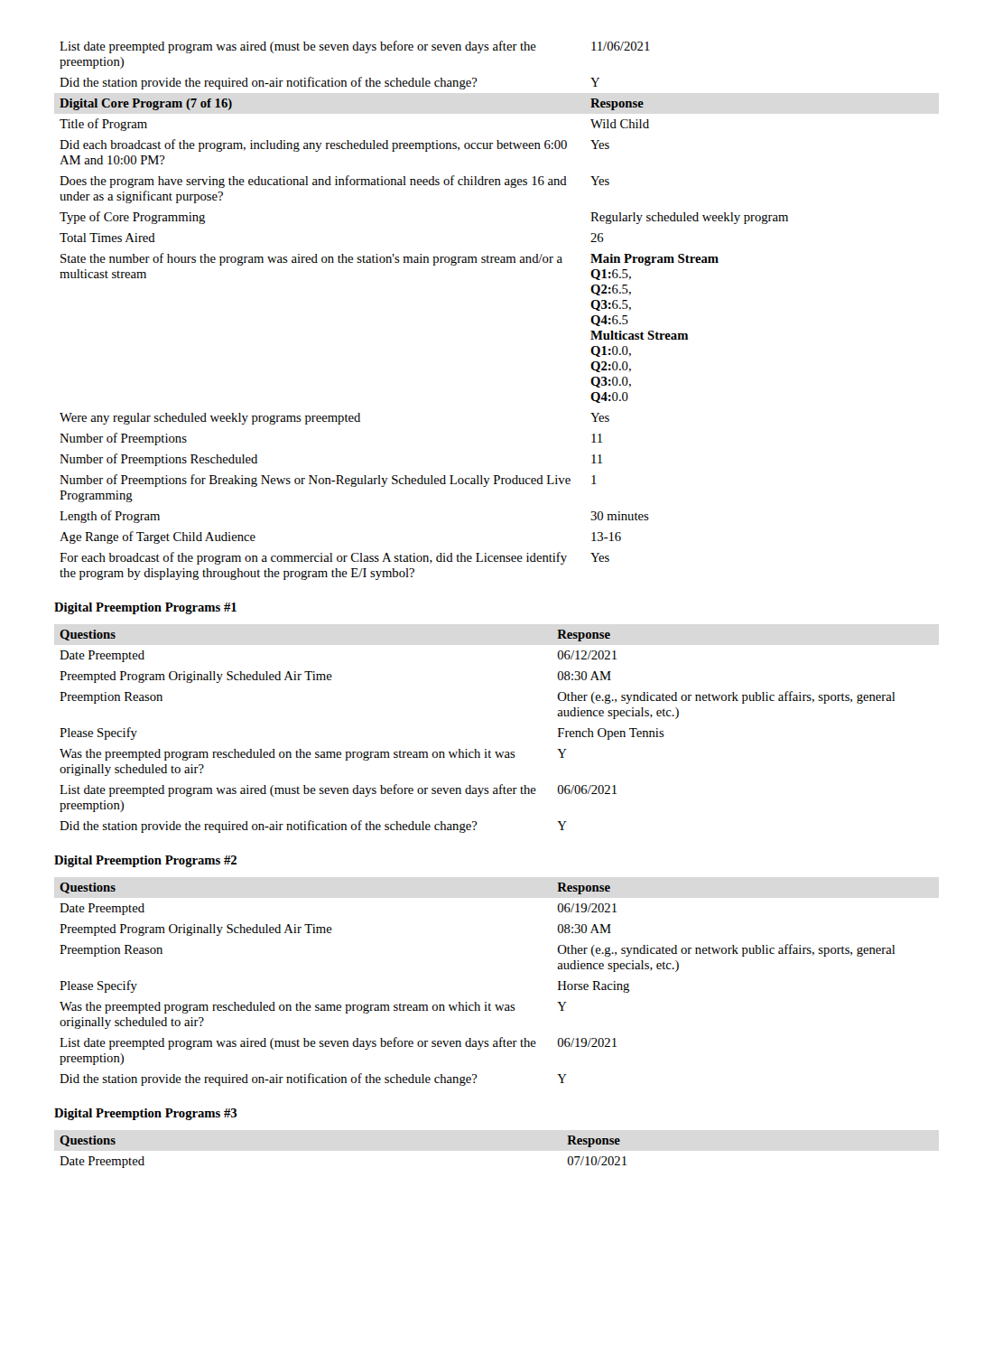| List date preempted program was aired (must be seven days before or seven days after the preemption) | 11/06/2021 |
| Did the station provide the required on-air notification of the schedule change? | Y |
| Digital Core Program (7 of 16) | Response |
| Title of Program | Wild Child |
| Did each broadcast of the program, including any rescheduled preemptions, occur between 6:00 AM and 10:00 PM? | Yes |
| Does the program have serving the educational and informational needs of children ages 16 and under as a significant purpose? | Yes |
| Type of Core Programming | Regularly scheduled weekly program |
| Total Times Aired | 26 |
| State the number of hours the program was aired on the station's main program stream and/or a multicast stream | Main Program Stream Q1: 6.5, Q2: 6.5, Q3: 6.5, Q4: 6.5 Multicast Stream Q1: 0.0, Q2: 0.0, Q3: 0.0, Q4: 0.0 |
| Were any regular scheduled weekly programs preempted | Yes |
| Number of Preemptions | 11 |
| Number of Preemptions Rescheduled | 11 |
| Number of Preemptions for Breaking News or Non-Regularly Scheduled Locally Produced Live Programming | 1 |
| Length of Program | 30 minutes |
| Age Range of Target Child Audience | 13-16 |
| For each broadcast of the program on a commercial or Class A station, did the Licensee identify the program by displaying throughout the program the E/I symbol? | Yes |
Digital Preemption Programs #1
| Questions | Response |
| Date Preempted | 06/12/2021 |
| Preempted Program Originally Scheduled Air Time | 08:30 AM |
| Preemption Reason | Other (e.g., syndicated or network public affairs, sports, general audience specials, etc.) |
| Please Specify | French Open Tennis |
| Was the preempted program rescheduled on the same program stream on which it was originally scheduled to air? | Y |
| List date preempted program was aired (must be seven days before or seven days after the preemption) | 06/06/2021 |
| Did the station provide the required on-air notification of the schedule change? | Y |
Digital Preemption Programs #2
| Questions | Response |
| Date Preempted | 06/19/2021 |
| Preempted Program Originally Scheduled Air Time | 08:30 AM |
| Preemption Reason | Other (e.g., syndicated or network public affairs, sports, general audience specials, etc.) |
| Please Specify | Horse Racing |
| Was the preempted program rescheduled on the same program stream on which it was originally scheduled to air? | Y |
| List date preempted program was aired (must be seven days before or seven days after the preemption) | 06/19/2021 |
| Did the station provide the required on-air notification of the schedule change? | Y |
Digital Preemption Programs #3
| Questions | Response |
| Date Preempted | 07/10/2021 |